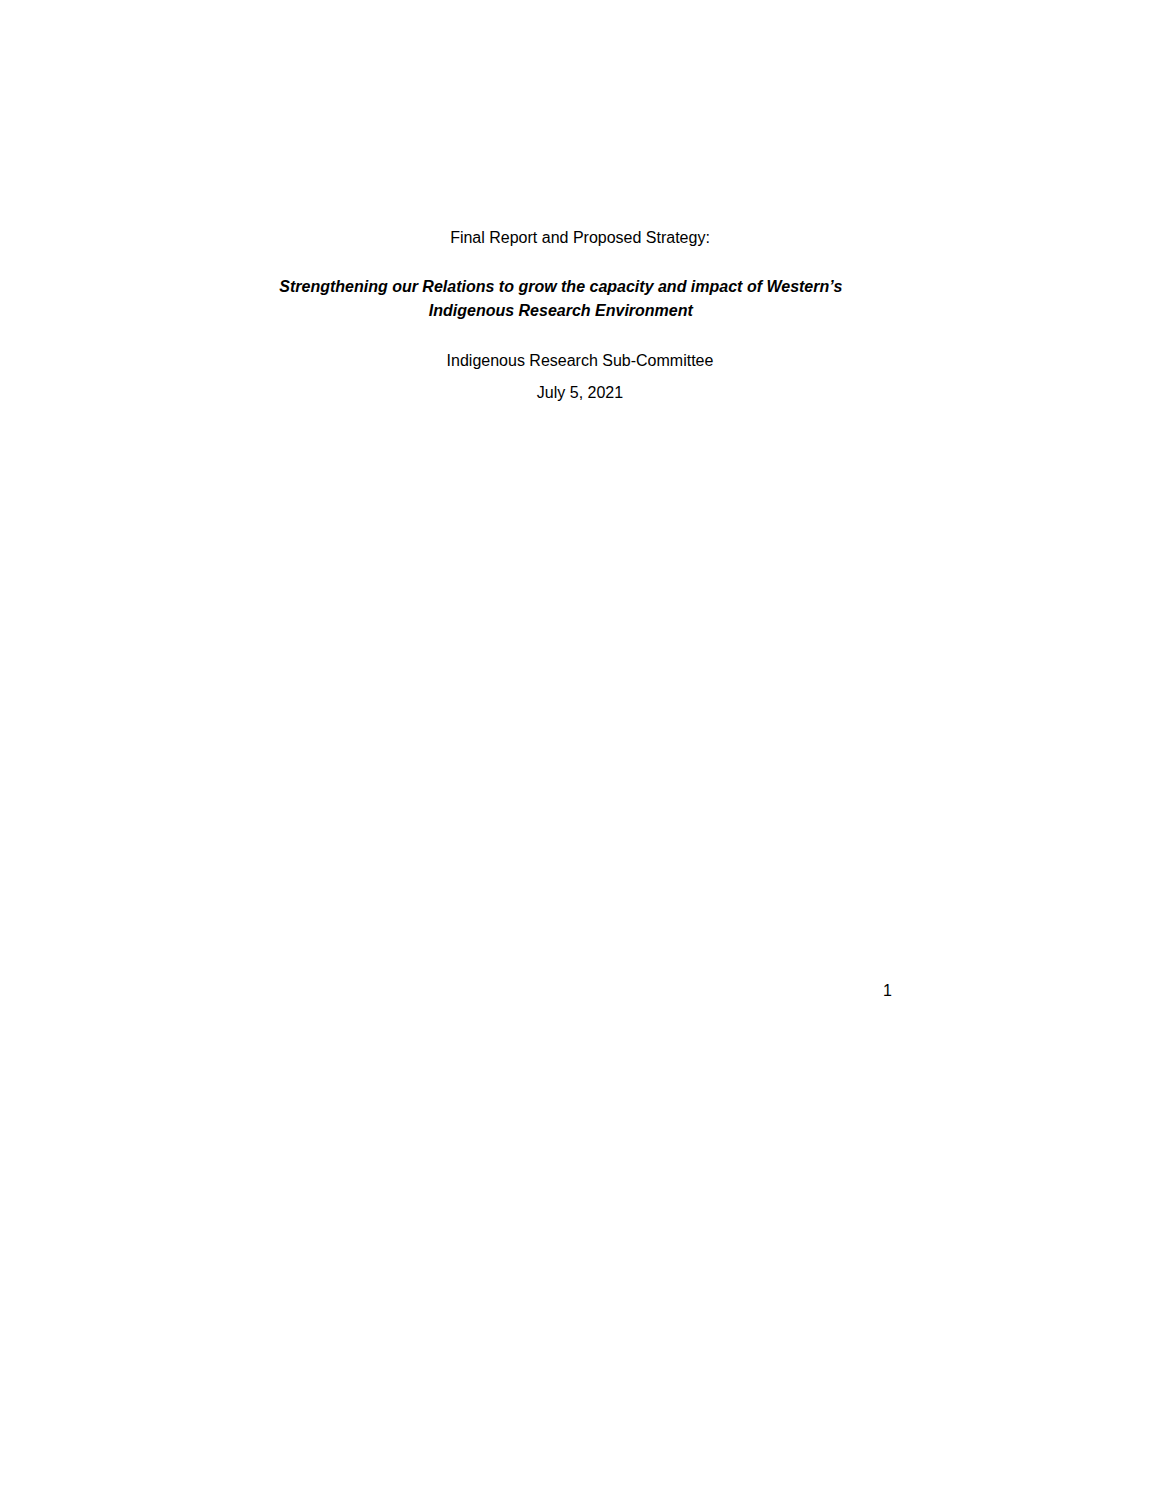Final Report and Proposed Strategy:
Strengthening our Relations to grow the capacity and impact of Western’s Indigenous Research Environment
Indigenous Research Sub-Committee
July 5, 2021
1